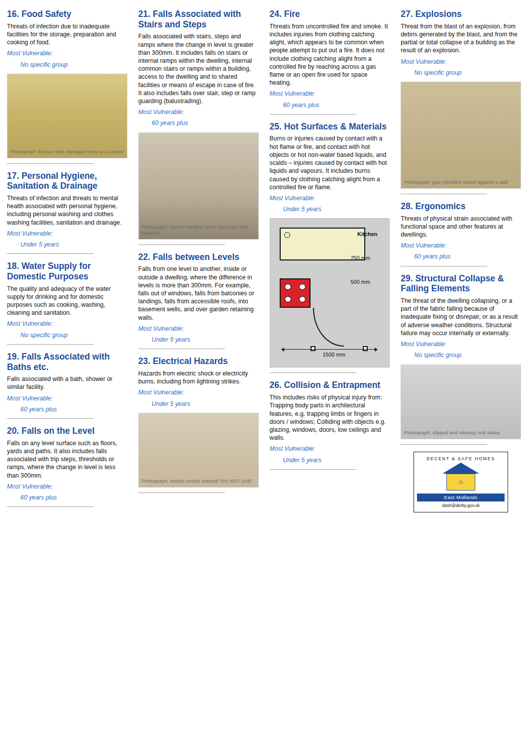16. Food Safety
Threats of infection due to inadequate facilities for the storage, preparation and cooking of food.
Most Vulnerable:
No specific group
17. Personal Hygiene, Sanitation & Drainage
Threats of infection and threats to mental health associated with personal hygiene, including personal washing and clothes washing facilities, sanitation and drainage.
Most Vulnerable:
Under 5 years
18. Water Supply for Domestic Purposes
The quality and adequacy of the water supply for drinking and for domestic purposes such as cooking, washing, cleaning and sanitation.
Most Vulnerable:
No specific group
19. Falls Associated with Baths etc.
Falls associated with a bath, shower or similar facility.
Most Vulnerable:
60 years plus
20. Falls on the Level
Falls on any level surface such as floors, yards and paths. It also includes falls associated with trip steps, thresholds or ramps, where the change in level is less than 300mm.
Most Vulnerable:
60 years plus
21. Falls Associated with Stairs and Steps
Falls associated with stairs, steps and ramps where the change in level is greater than 300mm. It includes falls on stairs or internal ramps within the dwelling, internal common stairs or ramps within a building, access to the dwelling and to shared facilities or means of escape in case of fire. It also includes falls over stair, step or ramp guarding (balustrading).
Most Vulnerable:
60 years plus
22. Falls between Levels
Falls from one level to another, inside or outside a dwelling, where the difference in levels is more than 300mm. For example, falls out of windows, falls from balconies or landings, falls from accessible roofs, into basement wells, and over garden retaining walls.
Most Vulnerable:
Under 5 years
23. Electrical Hazards
Hazards from electric shock or electricity burns, including from lightning strikes.
Most Vulnerable:
Under 5 years
24. Fire
Threats from uncontrolled fire and smoke. It includes injuries from clothing catching alight, which appears to be common when people attempt to put out a fire. It does not include clothing catching alight from a controlled fire by reaching across a gas flame or an open fire used for space heating.
Most Vulnerable:
60 years plus
25. Hot Surfaces & Materials
Burns or injuries caused by contact with a hot flame or fire, and contact with hot objects or hot non-water based liquids, and scalds – injuries caused by contact with hot liquids and vapours. It includes burns caused by clothing catching alight from a controlled fire or flame.
Most Vulnerable:
Under 5 years
Kitchen
750 mm
500 mm
1500 mm
26. Collision & Entrapment
This includes risks of physical injury from: Trapping body parts in architectural features, e.g. trapping limbs or fingers in doors / windows; Colliding with objects e.g. glazing, windows, doors, low ceilings and walls.
Most Vulnerable:
Under 5 years
27. Explosions
Threat from the blast of an explosion, from debris generated by the blast, and from the partial or total collapse of a building as the result of an explosion.
Most Vulnerable:
No specific group
28. Ergonomics
Threats of physical strain associated with functional space and other features at dwellings.
Most Vulnerable:
60 years plus
29. Structural Collapse & Falling Elements
The threat of the dwelling collapsing, or a part of the fabric falling because of inadequate fixing or disrepair, or as a result of adverse weather conditions. Structural failure may occur internally or externally.
Most Vulnerable:
No specific group
Decent & Safe Homes
☺
East Midlands
dash@derby.gov.uk